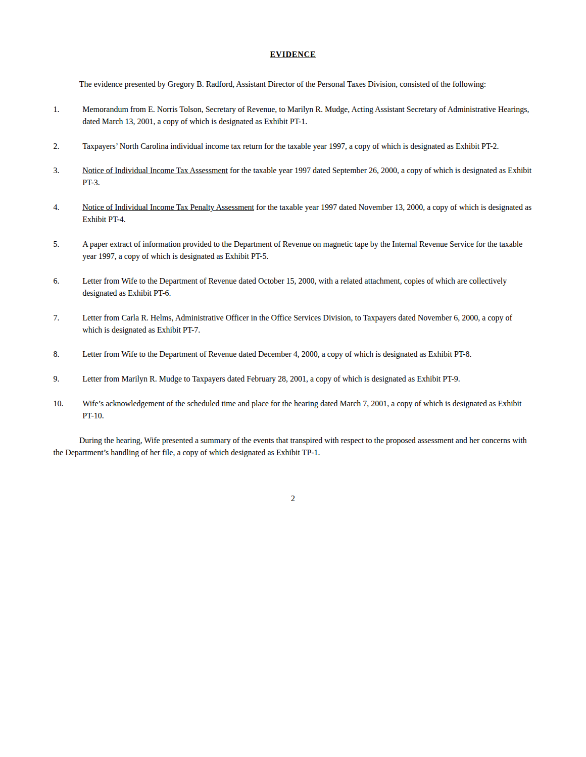EVIDENCE
The evidence presented by Gregory B. Radford, Assistant Director of the Personal Taxes Division, consisted of the following:
1. Memorandum from E. Norris Tolson, Secretary of Revenue, to Marilyn R. Mudge, Acting Assistant Secretary of Administrative Hearings, dated March 13, 2001, a copy of which is designated as Exhibit PT-1.
2. Taxpayers’ North Carolina individual income tax return for the taxable year 1997, a copy of which is designated as Exhibit PT-2.
3. Notice of Individual Income Tax Assessment for the taxable year 1997 dated September 26, 2000, a copy of which is designated as Exhibit PT-3.
4. Notice of Individual Income Tax Penalty Assessment for the taxable year 1997 dated November 13, 2000, a copy of which is designated as Exhibit PT-4.
5. A paper extract of information provided to the Department of Revenue on magnetic tape by the Internal Revenue Service for the taxable year 1997, a copy of which is designated as Exhibit PT-5.
6. Letter from Wife to the Department of Revenue dated October 15, 2000, with a related attachment, copies of which are collectively designated as Exhibit PT-6.
7. Letter from Carla R. Helms, Administrative Officer in the Office Services Division, to Taxpayers dated November 6, 2000, a copy of which is designated as Exhibit PT-7.
8. Letter from Wife to the Department of Revenue dated December 4, 2000, a copy of which is designated as Exhibit PT-8.
9. Letter from Marilyn R. Mudge to Taxpayers dated February 28, 2001, a copy of which is designated as Exhibit PT-9.
10. Wife’s acknowledgement of the scheduled time and place for the hearing dated March 7, 2001, a copy of which is designated as Exhibit PT-10.
During the hearing, Wife presented a summary of the events that transpired with respect to the proposed assessment and her concerns with the Department’s handling of her file, a copy of which designated as Exhibit TP-1.
2